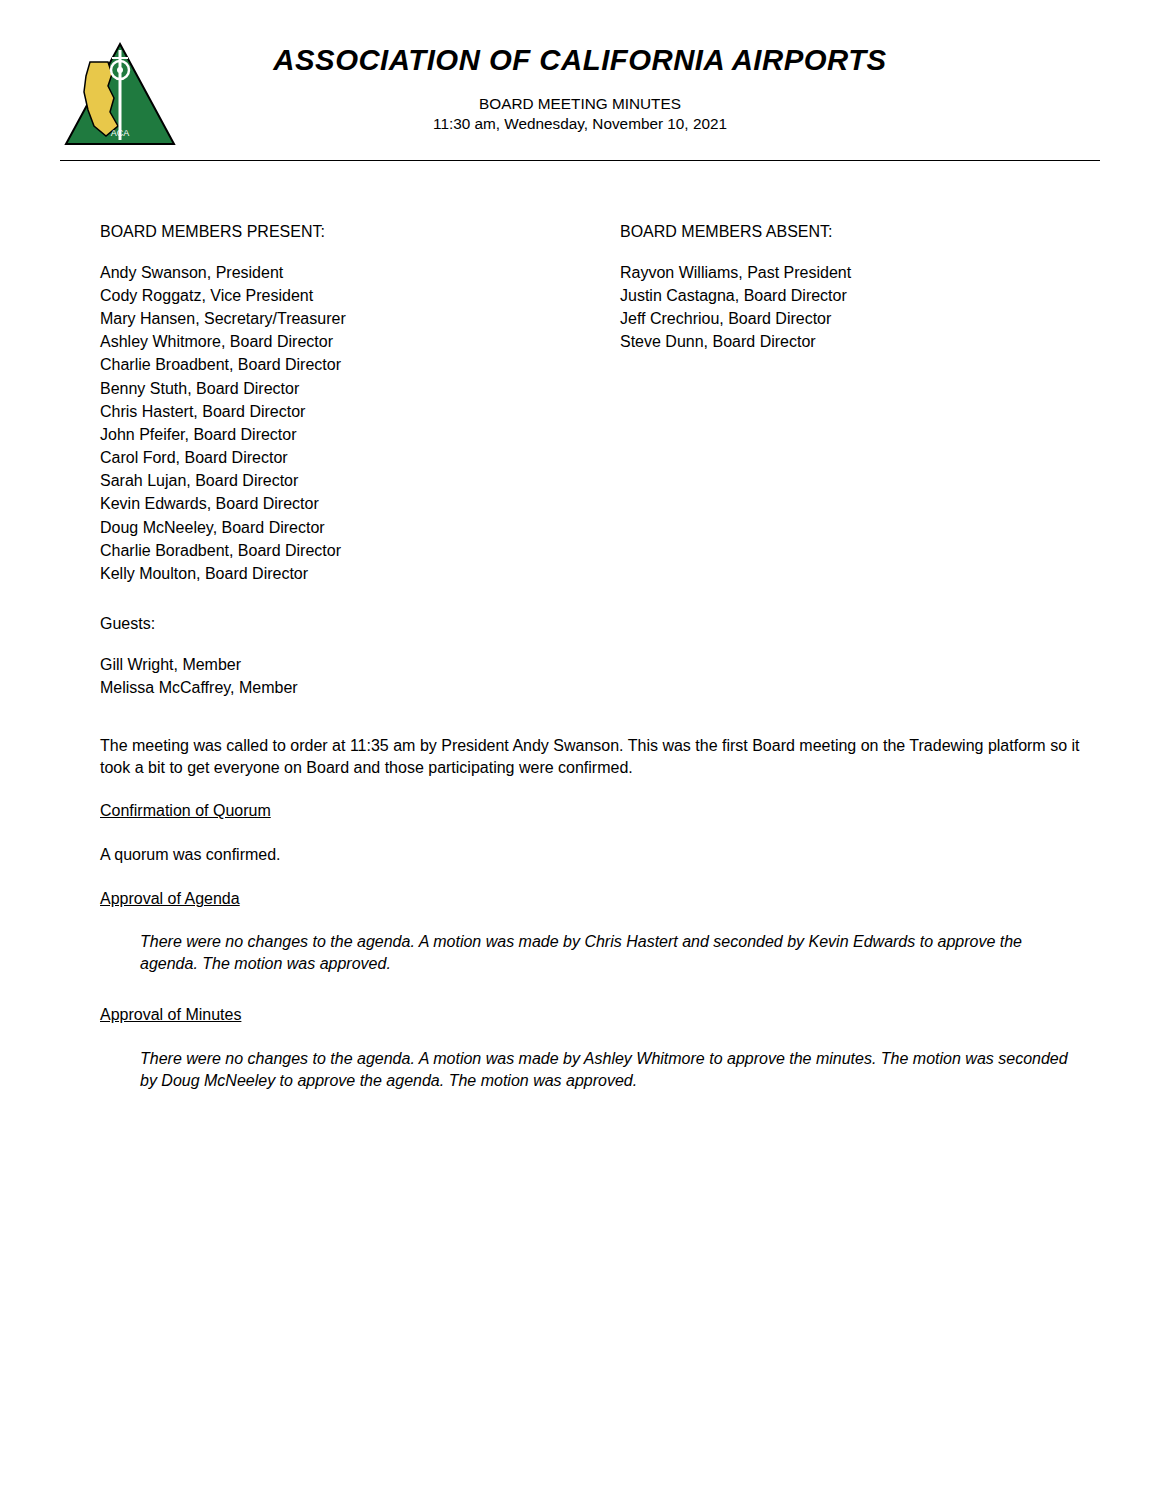ACA
ASSOCIATION OF CALIFORNIA AIRPORTS
BOARD MEETING MINUTES
11:30 am, Wednesday, November 10, 2021
BOARD MEMBERS PRESENT:
Andy Swanson, President
Cody Roggatz, Vice President
Mary Hansen, Secretary/Treasurer
Ashley Whitmore, Board Director
Charlie Broadbent, Board Director
Benny Stuth, Board Director
Chris Hastert, Board Director
John Pfeifer, Board Director
Carol Ford, Board Director
Sarah Lujan, Board Director
Kevin Edwards, Board Director
Doug McNeeley, Board Director
Charlie Boradbent, Board Director
Kelly Moulton, Board Director
BOARD MEMBERS ABSENT:
Rayvon Williams, Past President
Justin Castagna, Board Director
Jeff Crechriou, Board Director
Steve Dunn, Board Director
Guests:
Gill Wright, Member
Melissa McCaffrey, Member
The meeting was called to order at 11:35 am by President Andy Swanson. This was the first Board meeting on the Tradewing platform so it took a bit to get everyone on Board and those participating were confirmed.
Confirmation of Quorum
A quorum was confirmed.
Approval of Agenda
There were no changes to the agenda. A motion was made by Chris Hastert and seconded by Kevin Edwards to approve the agenda. The motion was approved.
Approval of Minutes
There were no changes to the agenda. A motion was made by Ashley Whitmore to approve the minutes. The motion was seconded by Doug McNeeley to approve the agenda. The motion was approved.